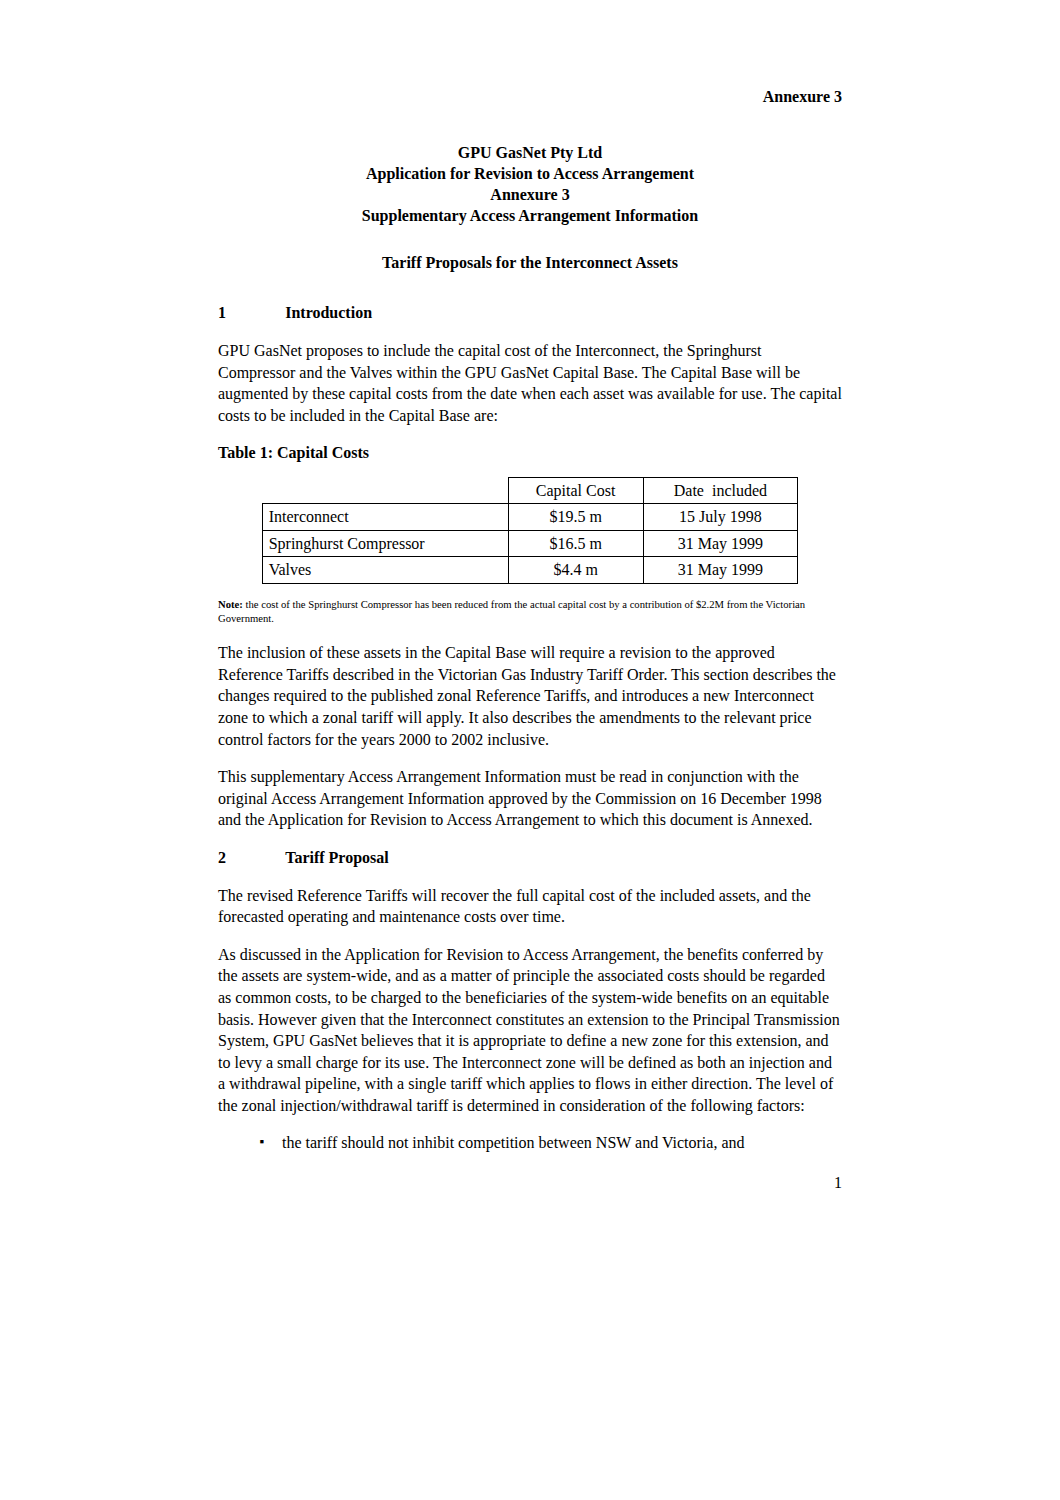Annexure 3
GPU GasNet Pty Ltd
Application for Revision to Access Arrangement
Annexure 3
Supplementary Access Arrangement Information
Tariff Proposals for the Interconnect Assets
1 Introduction
GPU GasNet proposes to include the capital cost of the Interconnect, the Springhurst Compressor and the Valves within the GPU GasNet Capital Base. The Capital Base will be augmented by these capital costs from the date when each asset was available for use. The capital costs to be included in the Capital Base are:
Table 1: Capital Costs
| | Capital Cost | Date included |
| --- | --- | --- |
| Interconnect | $19.5 m | 15 July 1998 |
| Springhurst Compressor | $16.5 m | 31 May 1999 |
| Valves | $4.4 m | 31 May 1999 |
Note: the cost of the Springhurst Compressor has been reduced from the actual capital cost by a contribution of $2.2M from the Victorian Government.
The inclusion of these assets in the Capital Base will require a revision to the approved Reference Tariffs described in the Victorian Gas Industry Tariff Order. This section describes the changes required to the published zonal Reference Tariffs, and introduces a new Interconnect zone to which a zonal tariff will apply. It also describes the amendments to the relevant price control factors for the years 2000 to 2002 inclusive.
This supplementary Access Arrangement Information must be read in conjunction with the original Access Arrangement Information approved by the Commission on 16 December 1998 and the Application for Revision to Access Arrangement to which this document is Annexed.
2 Tariff Proposal
The revised Reference Tariffs will recover the full capital cost of the included assets, and the forecasted operating and maintenance costs over time.
As discussed in the Application for Revision to Access Arrangement, the benefits conferred by the assets are system-wide, and as a matter of principle the associated costs should be regarded as common costs, to be charged to the beneficiaries of the system-wide benefits on an equitable basis. However given that the Interconnect constitutes an extension to the Principal Transmission System, GPU GasNet believes that it is appropriate to define a new zone for this extension, and to levy a small charge for its use. The Interconnect zone will be defined as both an injection and a withdrawal pipeline, with a single tariff which applies to flows in either direction. The level of the zonal injection/withdrawal tariff is determined in consideration of the following factors:
the tariff should not inhibit competition between NSW and Victoria, and
1